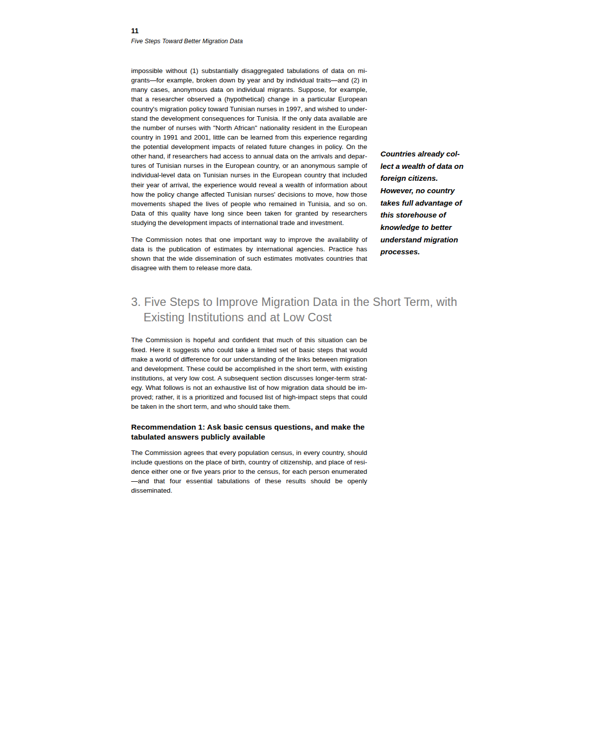11
Five Steps Toward Better Migration Data
impossible without (1) substantially disaggregated tabulations of data on migrants—for example, broken down by year and by individual traits—and (2) in many cases, anonymous data on individual migrants. Suppose, for example, that a researcher observed a (hypothetical) change in a particular European country's migration policy toward Tunisian nurses in 1997, and wished to understand the development consequences for Tunisia. If the only data available are the number of nurses with "North African" nationality resident in the European country in 1991 and 2001, little can be learned from this experience regarding the potential development impacts of related future changes in policy. On the other hand, if researchers had access to annual data on the arrivals and departures of Tunisian nurses in the European country, or an anonymous sample of individual-level data on Tunisian nurses in the European country that included their year of arrival, the experience would reveal a wealth of information about how the policy change affected Tunisian nurses' decisions to move, how those movements shaped the lives of people who remained in Tunisia, and so on. Data of this quality have long since been taken for granted by researchers studying the development impacts of international trade and investment.
The Commission notes that one important way to improve the availability of data is the publication of estimates by international agencies. Practice has shown that the wide dissemination of such estimates motivates countries that disagree with them to release more data.
Countries already collect a wealth of data on foreign citizens. However, no country takes full advantage of this storehouse of knowledge to better understand migration processes.
3. Five Steps to Improve Migration Data in the Short Term, with Existing Institutions and at Low Cost
The Commission is hopeful and confident that much of this situation can be fixed. Here it suggests who could take a limited set of basic steps that would make a world of difference for our understanding of the links between migration and development. These could be accomplished in the short term, with existing institutions, at very low cost. A subsequent section discusses longer-term strategy. What follows is not an exhaustive list of how migration data should be improved; rather, it is a prioritized and focused list of high-impact steps that could be taken in the short term, and who should take them.
Recommendation 1: Ask basic census questions, and make the tabulated answers publicly available
The Commission agrees that every population census, in every country, should include questions on the place of birth, country of citizenship, and place of residence either one or five years prior to the census, for each person enumerated—and that four essential tabulations of these results should be openly disseminated.